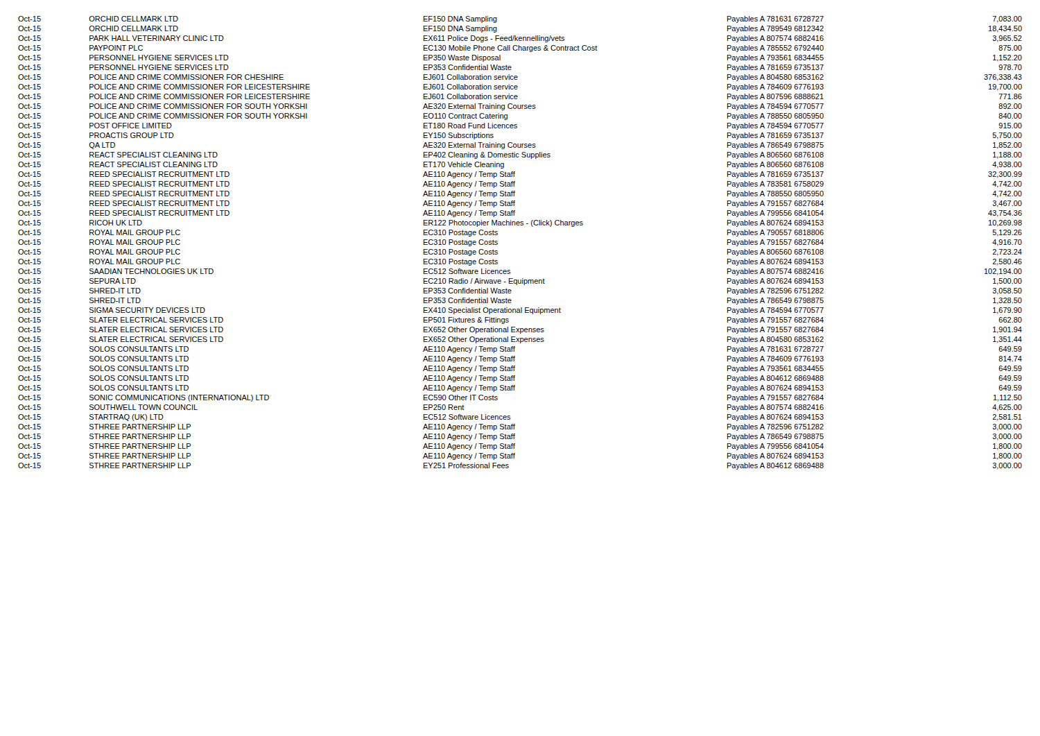| Oct-15 | ORCHID CELLMARK LTD | EF150 DNA Sampling | Payables A 781631 6728727 | 7,083.00 |
| Oct-15 | ORCHID CELLMARK LTD | EF150 DNA Sampling | Payables A 789549 6812342 | 18,434.50 |
| Oct-15 | PARK HALL VETERINARY CLINIC LTD | EX611 Police Dogs - Feed/kennelling/vets | Payables A 807574 6882416 | 3,965.52 |
| Oct-15 | PAYPOINT PLC | EC130 Mobile Phone Call Charges & Contract Cost | Payables A 785552 6792440 | 875.00 |
| Oct-15 | PERSONNEL HYGIENE SERVICES LTD | EP350 Waste Disposal | Payables A 793561 6834455 | 1,152.20 |
| Oct-15 | PERSONNEL HYGIENE SERVICES LTD | EP353 Confidential Waste | Payables A 781659 6735137 | 978.70 |
| Oct-15 | POLICE AND CRIME COMMISSIONER FOR CHESHIRE | EJ601 Collaboration service | Payables A 804580 6853162 | 376,338.43 |
| Oct-15 | POLICE AND CRIME COMMISSIONER FOR LEICESTERSHIRE | EJ601 Collaboration service | Payables A 784609 6776193 | 19,700.00 |
| Oct-15 | POLICE AND CRIME COMMISSIONER FOR LEICESTERSHIRE | EJ601 Collaboration service | Payables A 807596 6888621 | 771.86 |
| Oct-15 | POLICE AND CRIME COMMISSIONER FOR SOUTH YORKSHI | AE320 External Training Courses | Payables A 784594 6770577 | 892.00 |
| Oct-15 | POLICE AND CRIME COMMISSIONER FOR SOUTH YORKSHI | EO110 Contract Catering | Payables A 788550 6805950 | 840.00 |
| Oct-15 | POST OFFICE LIMITED | ET180 Road Fund Licences | Payables A 784594 6770577 | 915.00 |
| Oct-15 | PROACTIS GROUP LTD | EY150 Subscriptions | Payables A 781659 6735137 | 5,750.00 |
| Oct-15 | QA LTD | AE320 External Training Courses | Payables A 786549 6798875 | 1,852.00 |
| Oct-15 | REACT SPECIALIST CLEANING LTD | EP402 Cleaning & Domestic Supplies | Payables A 806560 6876108 | 1,188.00 |
| Oct-15 | REACT SPECIALIST CLEANING LTD | ET170 Vehicle Cleaning | Payables A 806560 6876108 | 4,938.00 |
| Oct-15 | REED SPECIALIST RECRUITMENT LTD | AE110 Agency / Temp Staff | Payables A 781659 6735137 | 32,300.99 |
| Oct-15 | REED SPECIALIST RECRUITMENT LTD | AE110 Agency / Temp Staff | Payables A 783581 6758029 | 4,742.00 |
| Oct-15 | REED SPECIALIST RECRUITMENT LTD | AE110 Agency / Temp Staff | Payables A 788550 6805950 | 4,742.00 |
| Oct-15 | REED SPECIALIST RECRUITMENT LTD | AE110 Agency / Temp Staff | Payables A 791557 6827684 | 3,467.00 |
| Oct-15 | REED SPECIALIST RECRUITMENT LTD | AE110 Agency / Temp Staff | Payables A 799556 6841054 | 43,754.36 |
| Oct-15 | RICOH UK LTD | ER122 Photocopier Machines - (Click) Charges | Payables A 807624 6894153 | 10,269.98 |
| Oct-15 | ROYAL MAIL GROUP PLC | EC310 Postage Costs | Payables A 790557 6818806 | 5,129.26 |
| Oct-15 | ROYAL MAIL GROUP PLC | EC310 Postage Costs | Payables A 791557 6827684 | 4,916.70 |
| Oct-15 | ROYAL MAIL GROUP PLC | EC310 Postage Costs | Payables A 806560 6876108 | 2,723.24 |
| Oct-15 | ROYAL MAIL GROUP PLC | EC310 Postage Costs | Payables A 807624 6894153 | 2,580.46 |
| Oct-15 | SAADIAN TECHNOLOGIES UK LTD | EC512 Software Licences | Payables A 807574 6882416 | 102,194.00 |
| Oct-15 | SEPURA LTD | EC210 Radio / Airwave - Equipment | Payables A 807624 6894153 | 1,500.00 |
| Oct-15 | SHRED-IT LTD | EP353 Confidential Waste | Payables A 782596 6751282 | 3,058.50 |
| Oct-15 | SHRED-IT LTD | EP353 Confidential Waste | Payables A 786549 6798875 | 1,328.50 |
| Oct-15 | SIGMA SECURITY DEVICES LTD | EX410 Specialist Operational Equipment | Payables A 784594 6770577 | 1,679.90 |
| Oct-15 | SLATER ELECTRICAL SERVICES LTD | EP501 Fixtures & Fittings | Payables A 791557 6827684 | 662.80 |
| Oct-15 | SLATER ELECTRICAL SERVICES LTD | EX652 Other Operational Expenses | Payables A 791557 6827684 | 1,901.94 |
| Oct-15 | SLATER ELECTRICAL SERVICES LTD | EX652 Other Operational Expenses | Payables A 804580 6853162 | 1,351.44 |
| Oct-15 | SOLOS CONSULTANTS LTD | AE110 Agency / Temp Staff | Payables A 781631 6728727 | 649.59 |
| Oct-15 | SOLOS CONSULTANTS LTD | AE110 Agency / Temp Staff | Payables A 784609 6776193 | 814.74 |
| Oct-15 | SOLOS CONSULTANTS LTD | AE110 Agency / Temp Staff | Payables A 793561 6834455 | 649.59 |
| Oct-15 | SOLOS CONSULTANTS LTD | AE110 Agency / Temp Staff | Payables A 804612 6869488 | 649.59 |
| Oct-15 | SOLOS CONSULTANTS LTD | AE110 Agency / Temp Staff | Payables A 807624 6894153 | 649.59 |
| Oct-15 | SONIC COMMUNICATIONS (INTERNATIONAL) LTD | EC590 Other IT Costs | Payables A 791557 6827684 | 1,112.50 |
| Oct-15 | SOUTHWELL TOWN COUNCIL | EP250 Rent | Payables A 807574 6882416 | 4,625.00 |
| Oct-15 | STARTRAQ (UK) LTD | EC512 Software Licences | Payables A 807624 6894153 | 2,581.51 |
| Oct-15 | STHREE PARTNERSHIP LLP | AE110 Agency / Temp Staff | Payables A 782596 6751282 | 3,000.00 |
| Oct-15 | STHREE PARTNERSHIP LLP | AE110 Agency / Temp Staff | Payables A 786549 6798875 | 3,000.00 |
| Oct-15 | STHREE PARTNERSHIP LLP | AE110 Agency / Temp Staff | Payables A 799556 6841054 | 1,800.00 |
| Oct-15 | STHREE PARTNERSHIP LLP | AE110 Agency / Temp Staff | Payables A 807624 6894153 | 1,800.00 |
| Oct-15 | STHREE PARTNERSHIP LLP | EY251 Professional Fees | Payables A 804612 6869488 | 3,000.00 |